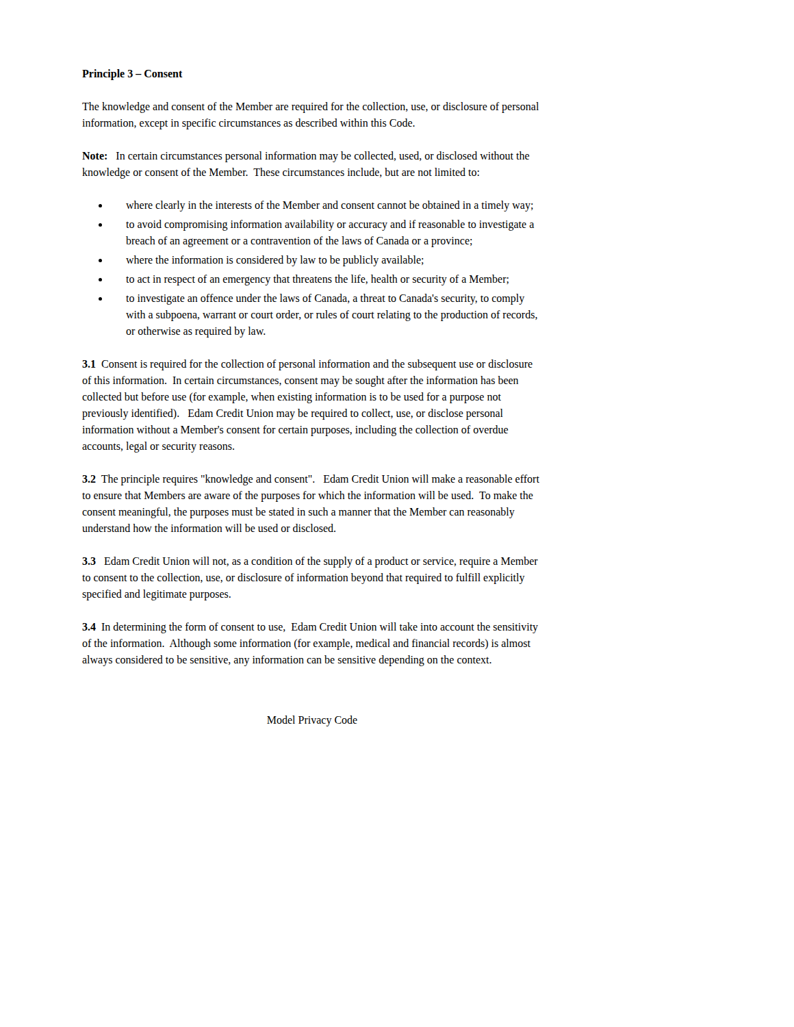Principle 3 – Consent
The knowledge and consent of the Member are required for the collection, use, or disclosure of personal information, except in specific circumstances as described within this Code.
Note: In certain circumstances personal information may be collected, used, or disclosed without the knowledge or consent of the Member. These circumstances include, but are not limited to:
where clearly in the interests of the Member and consent cannot be obtained in a timely way;
to avoid compromising information availability or accuracy and if reasonable to investigate a breach of an agreement or a contravention of the laws of Canada or a province;
where the information is considered by law to be publicly available;
to act in respect of an emergency that threatens the life, health or security of a Member;
to investigate an offence under the laws of Canada, a threat to Canada's security, to comply with a subpoena, warrant or court order, or rules of court relating to the production of records, or otherwise as required by law.
3.1 Consent is required for the collection of personal information and the subsequent use or disclosure of this information. In certain circumstances, consent may be sought after the information has been collected but before use (for example, when existing information is to be used for a purpose not previously identified). Edam Credit Union may be required to collect, use, or disclose personal information without a Member's consent for certain purposes, including the collection of overdue accounts, legal or security reasons.
3.2 The principle requires "knowledge and consent". Edam Credit Union will make a reasonable effort to ensure that Members are aware of the purposes for which the information will be used. To make the consent meaningful, the purposes must be stated in such a manner that the Member can reasonably understand how the information will be used or disclosed.
3.3 Edam Credit Union will not, as a condition of the supply of a product or service, require a Member to consent to the collection, use, or disclosure of information beyond that required to fulfill explicitly specified and legitimate purposes.
3.4 In determining the form of consent to use, Edam Credit Union will take into account the sensitivity of the information. Although some information (for example, medical and financial records) is almost always considered to be sensitive, any information can be sensitive depending on the context.
Model Privacy Code